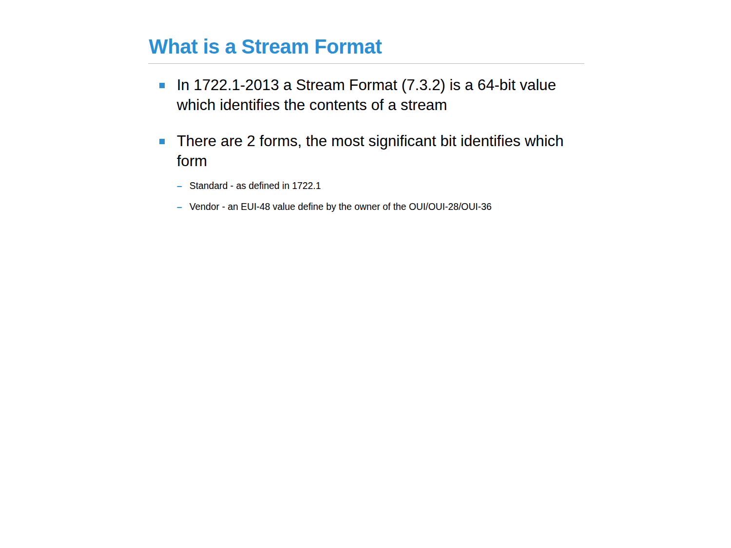What is a Stream Format
In 1722.1-2013 a Stream Format (7.3.2) is a 64-bit value which identifies the contents of a stream
There are 2 forms, the most significant bit identifies which form
Standard - as defined in 1722.1
Vendor - an EUI-48 value define by the owner of the OUI/OUI-28/OUI-36